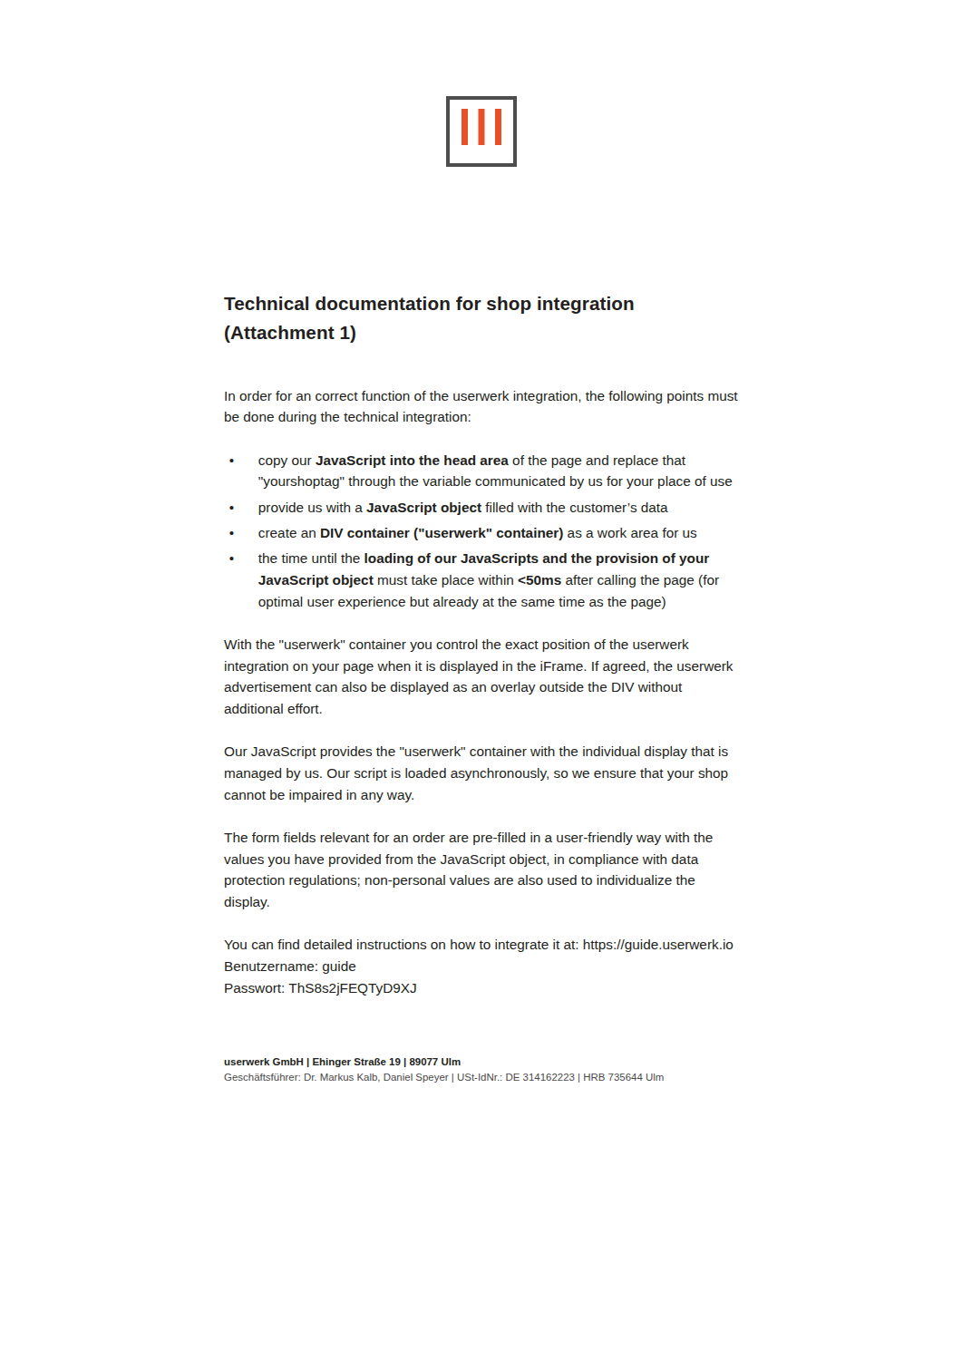Technical documentation for shop integration (Attachment 1)
In order for an correct function of the userwerk integration, the following points must be done during the technical integration:
copy our JavaScript into the head area of the page and replace that "yourshoptag" through the variable communicated by us for your place of use
provide us with a JavaScript object filled with the customer’s data
create an DIV container ("userwerk" container) as a work area for us
the time until the loading of our JavaScripts and the provision of your JavaScript object must take place within <50ms after calling the page (for optimal user experience but already at the same time as the page)
With the "userwerk" container you control the exact position of the userwerk integration on your page when it is displayed in the iFrame. If agreed, the userwerk advertisement can also be displayed as an overlay outside the DIV without additional effort.
Our JavaScript provides the "userwerk" container with the individual display that is managed by us. Our script is loaded asynchronously, so we ensure that your shop cannot be impaired in any way.
The form fields relevant for an order are pre-filled in a user-friendly way with the values you have provided from the JavaScript object, in compliance with data protection regulations; non-personal values are also used to individualize the display.
You can find detailed instructions on how to integrate it at: https://guide.userwerk.io
Benutzername: guide
Passwort: ThS8s2jFEQTyD9XJ
userwerk GmbH | Ehinger Straße 19 | 89077 Ulm
Geschäftsführer: Dr. Markus Kalb, Daniel Speyer | USt-IdNr.: DE 314162223 | HRB 735644 Ulm